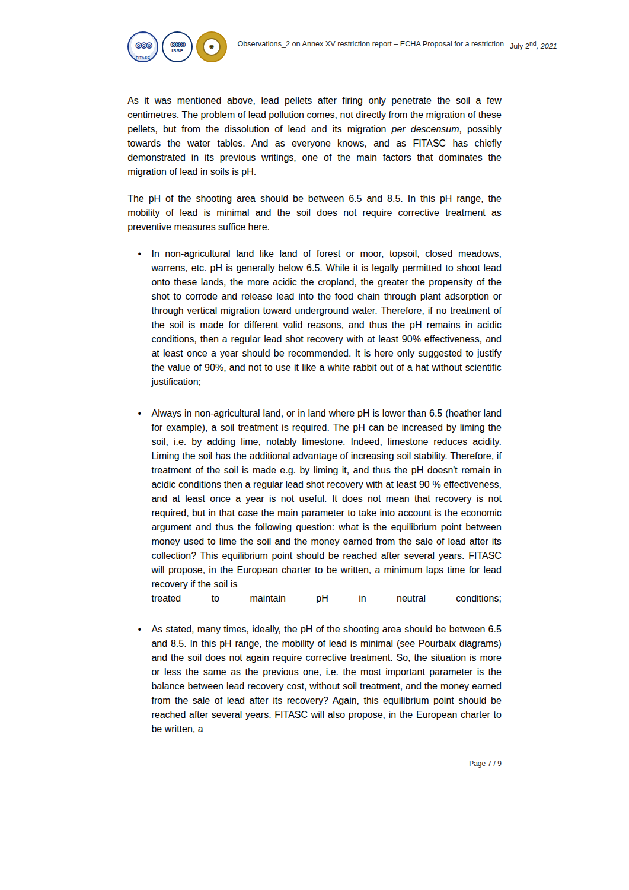◎◎◎ FITASC
◎◎◎ ISSF
◉
Observations_2 on Annex XV restriction report – ECHA Proposal for a restriction July 2nd, 2021
As it was mentioned above, lead pellets after firing only penetrate the soil a few centimetres. The problem of lead pollution comes, not directly from the migration of these pellets, but from the dissolution of lead and its migration per descensum, possibly towards the water tables. And as everyone knows, and as FITASC has chiefly demonstrated in its previous writings, one of the main factors that dominates the migration of lead in soils is pH.
The pH of the shooting area should be between 6.5 and 8.5. In this pH range, the mobility of lead is minimal and the soil does not require corrective treatment as preventive measures suffice here.
In non-agricultural land like land of forest or moor, topsoil, closed meadows, warrens, etc. pH is generally below 6.5. While it is legally permitted to shoot lead onto these lands, the more acidic the cropland, the greater the propensity of the shot to corrode and release lead into the food chain through plant adsorption or through vertical migration toward underground water. Therefore, if no treatment of the soil is made for different valid reasons, and thus the pH remains in acidic conditions, then a regular lead shot recovery with at least 90% effectiveness, and at least once a year should be recommended. It is here only suggested to justify the value of 90%, and not to use it like a white rabbit out of a hat without scientific justification;
Always in non-agricultural land, or in land where pH is lower than 6.5 (heather land for example), a soil treatment is required. The pH can be increased by liming the soil, i.e. by adding lime, notably limestone. Indeed, limestone reduces acidity. Liming the soil has the additional advantage of increasing soil stability. Therefore, if treatment of the soil is made e.g. by liming it, and thus the pH doesn't remain in acidic conditions then a regular lead shot recovery with at least 90 % effectiveness, and at least once a year is not useful. It does not mean that recovery is not required, but in that case the main parameter to take into account is the economic argument and thus the following question: what is the equilibrium point between money used to lime the soil and the money earned from the sale of lead after its collection? This equilibrium point should be reached after several years. FITASC will propose, in the European charter to be written, a minimum laps time for lead recovery if the soil is treated to maintain pH in neutral conditions;
As stated, many times, ideally, the pH of the shooting area should be between 6.5 and 8.5. In this pH range, the mobility of lead is minimal (see Pourbaix diagrams) and the soil does not again require corrective treatment. So, the situation is more or less the same as the previous one, i.e. the most important parameter is the balance between lead recovery cost, without soil treatment, and the money earned from the sale of lead after its recovery? Again, this equilibrium point should be reached after several years. FITASC will also propose, in the European charter to be written, a
Page 7 / 9